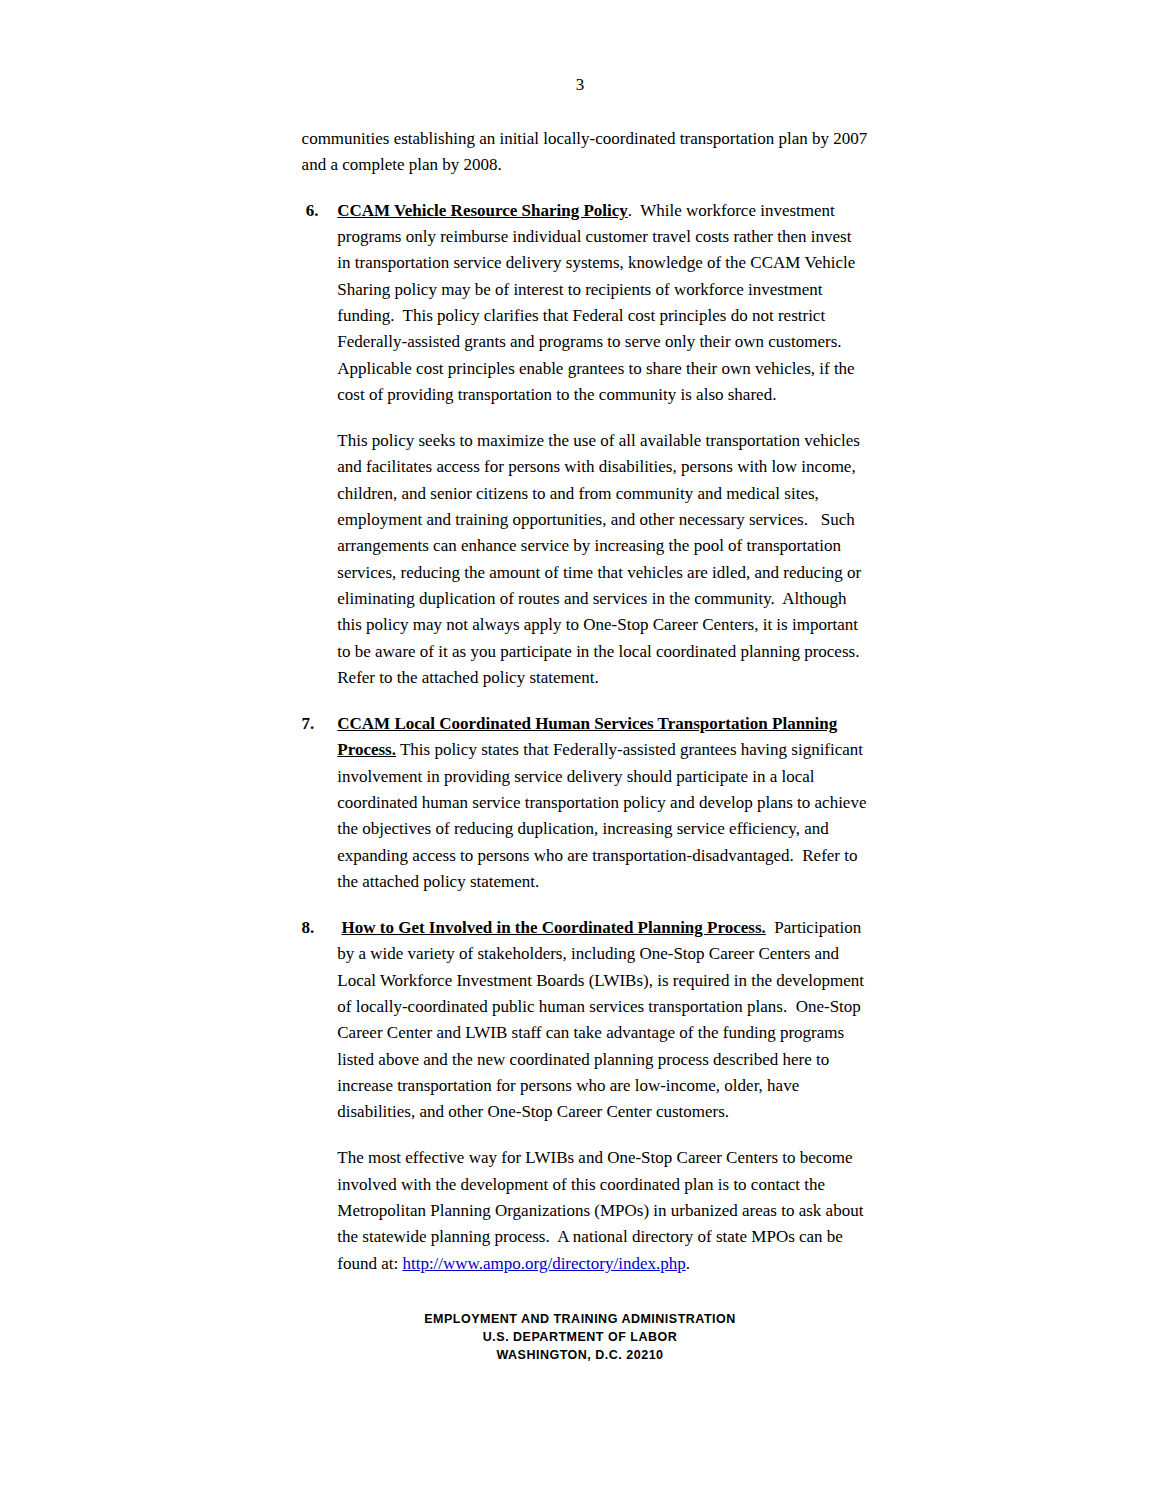3
communities establishing an initial locally-coordinated transportation plan by 2007 and a complete plan by 2008.
6.
CCAM Vehicle Resource Sharing Policy. While workforce investment programs only reimburse individual customer travel costs rather then invest in transportation service delivery systems, knowledge of the CCAM Vehicle Sharing policy may be of interest to recipients of workforce investment funding. This policy clarifies that Federal cost principles do not restrict Federally-assisted grants and programs to serve only their own customers. Applicable cost principles enable grantees to share their own vehicles, if the cost of providing transportation to the community is also shared.
This policy seeks to maximize the use of all available transportation vehicles and facilitates access for persons with disabilities, persons with low income, children, and senior citizens to and from community and medical sites, employment and training opportunities, and other necessary services. Such arrangements can enhance service by increasing the pool of transportation services, reducing the amount of time that vehicles are idled, and reducing or eliminating duplication of routes and services in the community. Although this policy may not always apply to One-Stop Career Centers, it is important to be aware of it as you participate in the local coordinated planning process. Refer to the attached policy statement.
7.
CCAM Local Coordinated Human Services Transportation Planning Process. This policy states that Federally-assisted grantees having significant involvement in providing service delivery should participate in a local coordinated human service transportation policy and develop plans to achieve the objectives of reducing duplication, increasing service efficiency, and expanding access to persons who are transportation-disadvantaged. Refer to the attached policy statement.
8.
How to Get Involved in the Coordinated Planning Process. Participation by a wide variety of stakeholders, including One-Stop Career Centers and Local Workforce Investment Boards (LWIBs), is required in the development of locally-coordinated public human services transportation plans. One-Stop Career Center and LWIB staff can take advantage of the funding programs listed above and the new coordinated planning process described here to increase transportation for persons who are low-income, older, have disabilities, and other One-Stop Career Center customers.
The most effective way for LWIBs and One-Stop Career Centers to become involved with the development of this coordinated plan is to contact the Metropolitan Planning Organizations (MPOs) in urbanized areas to ask about the statewide planning process. A national directory of state MPOs can be found at: http://www.ampo.org/directory/index.php.
Employment and Training Administration
U.S. Department of Labor
Washington, D.C. 20210